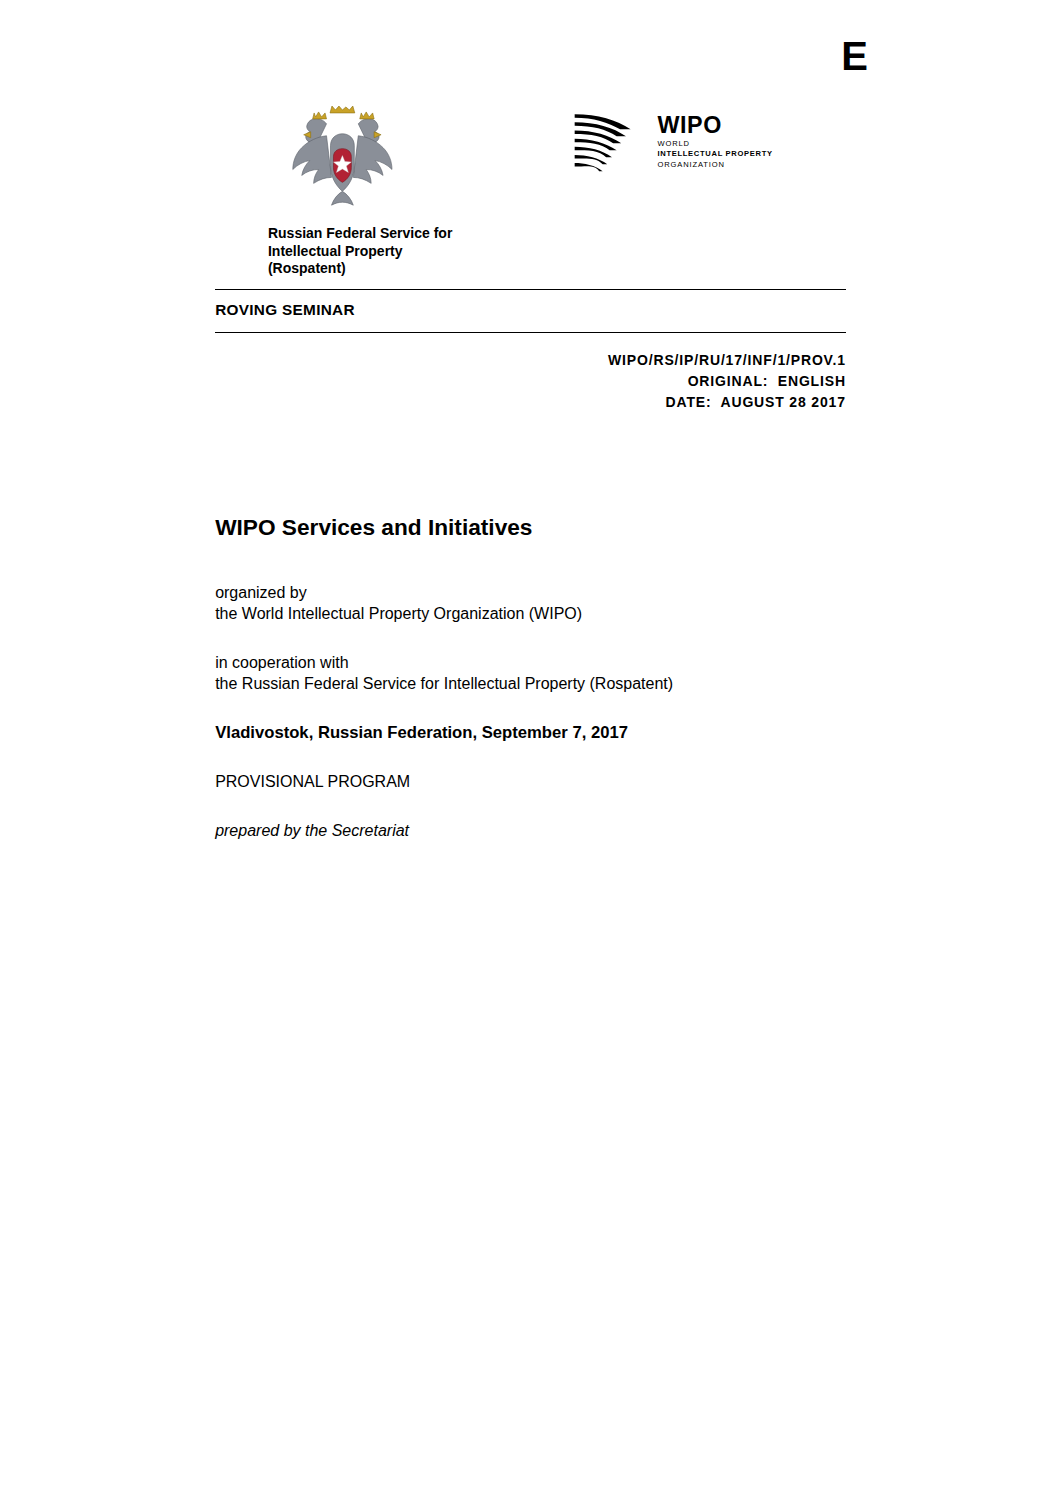E
Russian Federal Service for Intellectual Property (Rospatent)
WIPO WORLD INTELLECTUAL PROPERTY ORGANIZATION
ROVING SEMINAR
WIPO/RS/IP/RU/17/INF/1/PROV.1
ORIGINAL: ENGLISH
DATE: AUGUST 28 2017
WIPO Services and Initiatives
organized by
the World Intellectual Property Organization (WIPO)
in cooperation with
the Russian Federal Service for Intellectual Property (Rospatent)
Vladivostok, Russian Federation, September 7, 2017
PROVISIONAL PROGRAM
prepared by the Secretariat